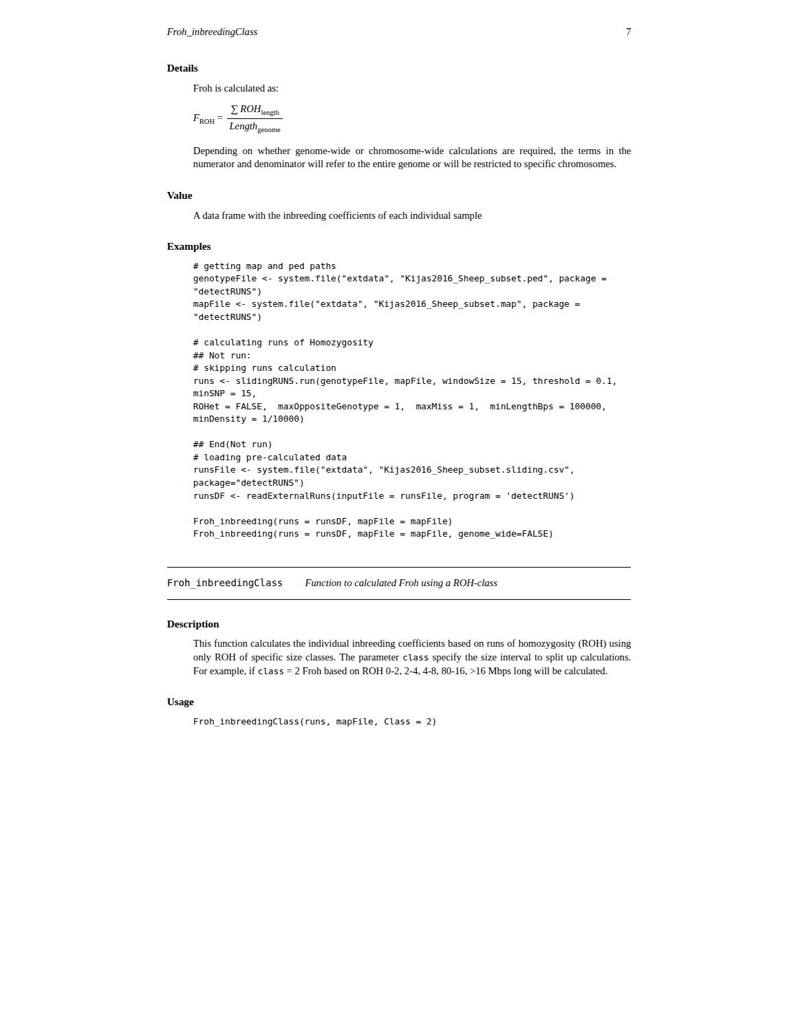Froh_inbreedingClass 7
Details
Froh is calculated as:
FROH = ∑ ROH length Length genome
Depending on whether genome-wide or chromosome-wide calculations are required, the terms in the numerator and denominator will refer to the entire genome or will be restricted to specific chromosomes.
Value
A data frame with the inbreeding coefficients of each individual sample
Examples
# getting map and ped paths
genotypeFile <- system.file("extdata", "Kijas2016_Sheep_subset.ped", package = "detectRUNS")
mapFile <- system.file("extdata", "Kijas2016_Sheep_subset.map", package = "detectRUNS")

# calculating runs of Homozygosity
## Not run:
# skipping runs calculation
runs <- slidingRUNS.run(genotypeFile, mapFile, windowSize = 15, threshold = 0.1,  minSNP = 15,
ROHet = FALSE,  maxOppositeGenotype = 1,  maxMiss = 1,  minLengthBps = 100000,  minDensity = 1/10000)

## End(Not run)
# loading pre-calculated data
runsFile <- system.file("extdata", "Kijas2016_Sheep_subset.sliding.csv", package="detectRUNS")
runsDF <- readExternalRuns(inputFile = runsFile, program = 'detectRUNS')

Froh_inbreeding(runs = runsDF, mapFile = mapFile)
Froh_inbreeding(runs = runsDF, mapFile = mapFile, genome_wide=FALSE)
Froh_inbreedingClass Function to calculated Froh using a ROH-class
Description
This function calculates the individual inbreeding coefficients based on runs of homozygosity (ROH) using only ROH of specific size classes. The parameter class specify the size interval to split up calculations. For example, if class = 2 Froh based on ROH 0-2, 2-4, 4-8, 80-16, >16 Mbps long will be calculated.
Usage
Froh_inbreedingClass(runs, mapFile, Class = 2)